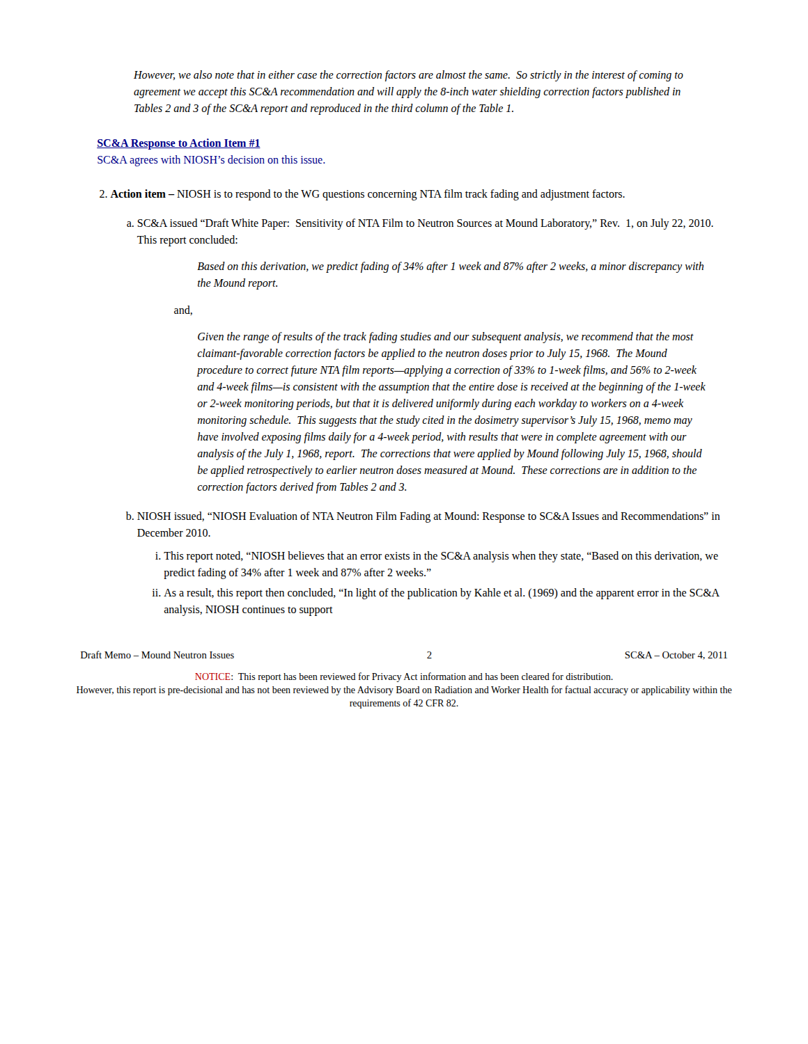However, we also note that in either case the correction factors are almost the same. So strictly in the interest of coming to agreement we accept this SC&A recommendation and will apply the 8-inch water shielding correction factors published in Tables 2 and 3 of the SC&A report and reproduced in the third column of the Table 1.
SC&A Response to Action Item #1
SC&A agrees with NIOSH’s decision on this issue.
Action item – NIOSH is to respond to the WG questions concerning NTA film track fading and adjustment factors.
SC&A issued “Draft White Paper: Sensitivity of NTA Film to Neutron Sources at Mound Laboratory,” Rev. 1, on July 22, 2010. This report concluded:
Based on this derivation, we predict fading of 34% after 1 week and 87% after 2 weeks, a minor discrepancy with the Mound report.
and,
Given the range of results of the track fading studies and our subsequent analysis, we recommend that the most claimant-favorable correction factors be applied to the neutron doses prior to July 15, 1968. The Mound procedure to correct future NTA film reports—applying a correction of 33% to 1-week films, and 56% to 2-week and 4-week films—is consistent with the assumption that the entire dose is received at the beginning of the 1-week or 2-week monitoring periods, but that it is delivered uniformly during each workday to workers on a 4-week monitoring schedule. This suggests that the study cited in the dosimetry supervisor’s July 15, 1968, memo may have involved exposing films daily for a 4-week period, with results that were in complete agreement with our analysis of the July 1, 1968, report. The corrections that were applied by Mound following July 15, 1968, should be applied retrospectively to earlier neutron doses measured at Mound. These corrections are in addition to the correction factors derived from Tables 2 and 3.
NIOSH issued, “NIOSH Evaluation of NTA Neutron Film Fading at Mound: Response to SC&A Issues and Recommendations” in December 2010.
This report noted, “NIOSH believes that an error exists in the SC&A analysis when they state, “Based on this derivation, we predict fading of 34% after 1 week and 87% after 2 weeks.”
As a result, this report then concluded, “In light of the publication by Kahle et al. (1969) and the apparent error in the SC&A analysis, NIOSH continues to support
Draft Memo – Mound Neutron Issues 2 SC&A – October 4, 2011
NOTICE: This report has been reviewed for Privacy Act information and has been cleared for distribution.
However, this report is pre-decisional and has not been reviewed by the Advisory Board on Radiation and Worker Health for factual accuracy or applicability within the requirements of 42 CFR 82.